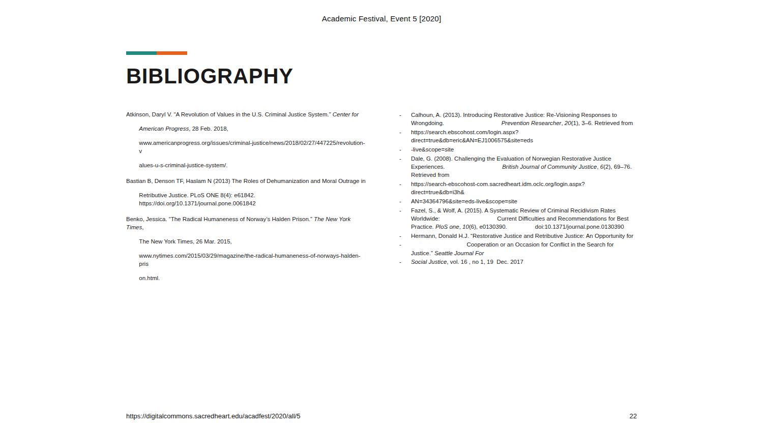Academic Festival, Event 5 [2020]
BIBLIOGRAPHY
Atkinson, Daryl V. “A Revolution of Values in the U.S. Criminal Justice System.” Center for American Progress, 28 Feb. 2018, www.americanprogress.org/issues/criminal-justice/news/2018/02/27/447225/revolution-v alues-u-s-criminal-justice-system/.
Bastian B, Denson TF, Haslam N (2013) The Roles of Dehumanization and Moral Outrage in Retributive Justice. PLoS ONE 8(4): e61842. https://doi.org/10.1371/journal.pone.0061842
Benko, Jessica. “The Radical Humaneness of Norway’s Halden Prison.” The New York Times, The New York Times, 26 Mar. 2015, www.nytimes.com/2015/03/29/magazine/the-radical-humaneness-of-norways-halden-pris on.html.
Calhoun, A. (2013). Introducing Restorative Justice: Re-Visioning Responses to Wrongdoing. Prevention Researcher, 20(1), 3–6. Retrieved from
https://search.ebscohost.com/login.aspx?direct=true&db=eric&AN=EJ1006575&site=eds
-live&scope=site
Dale, G. (2008). Challenging the Evaluation of Norwegian Restorative Justice Experiences. British Journal of Community Justice, 6(2), 69–76. Retrieved from
https://search-ebscohost-com.sacredheart.idm.oclc.org/login.aspx?direct=true&db=i3h&
AN=34364796&site=eds-live&scope=site
Fazel, S., & Wolf, A. (2015). A Systematic Review of Criminal Recidivism Rates Worldwide: Current Difficulties and Recommendations for Best Practice. PloS one, 10(6), e0130390. doi:10.1371/journal.pone.0130390
Hermann, Donald H.J. “Restorative Justice and Retributive Justice: An Opportunity for
Cooperation or an Occasion for Conflict in the Search for Justice.” Seattle Journal For
Social Justice, vol. 16 , no 1, 19 Dec. 2017
https://digitalcommons.sacredheart.edu/acadfest/2020/all/5 22